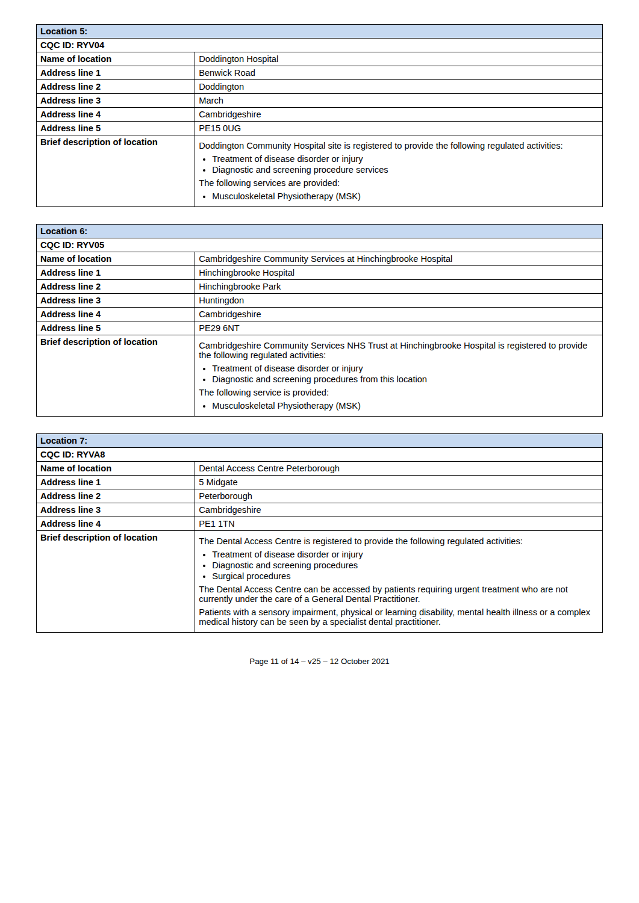| Location 5: |
| CQC ID: RYV04 |
| Name of location | Doddington Hospital |
| Address line 1 | Benwick Road |
| Address line 2 | Doddington |
| Address line 3 | March |
| Address line 4 | Cambridgeshire |
| Address line 5 | PE15 0UG |
| Brief description of location | Doddington Community Hospital site is registered to provide the following regulated activities: Treatment of disease disorder or injury Diagnostic and screening procedure services The following services are provided: Musculoskeletal Physiotherapy (MSK) |
| Location 6: |
| CQC ID: RYV05 |
| Name of location | Cambridgeshire Community Services at Hinchingbrooke Hospital |
| Address line 1 | Hinchingbrooke Hospital |
| Address line 2 | Hinchingbrooke Park |
| Address line 3 | Huntingdon |
| Address line 4 | Cambridgeshire |
| Address line 5 | PE29 6NT |
| Brief description of location | Cambridgeshire Community Services NHS Trust at Hinchingbrooke Hospital is registered to provide the following regulated activities: Treatment of disease disorder or injury Diagnostic and screening procedures from this location The following service is provided: Musculoskeletal Physiotherapy (MSK) |
| Location 7: |
| CQC ID: RYVA8 |
| Name of location | Dental Access Centre Peterborough |
| Address line 1 | 5 Midgate |
| Address line 2 | Peterborough |
| Address line 3 | Cambridgeshire |
| Address line 4 | PE1 1TN |
| Brief description of location | The Dental Access Centre is registered to provide the following regulated activities: Treatment of disease disorder or injury Diagnostic and screening procedures Surgical procedures The Dental Access Centre can be accessed by patients requiring urgent treatment who are not currently under the care of a General Dental Practitioner. Patients with a sensory impairment, physical or learning disability, mental health illness or a complex medical history can be seen by a specialist dental practitioner. |
Page 11 of 14 – v25 – 12 October 2021